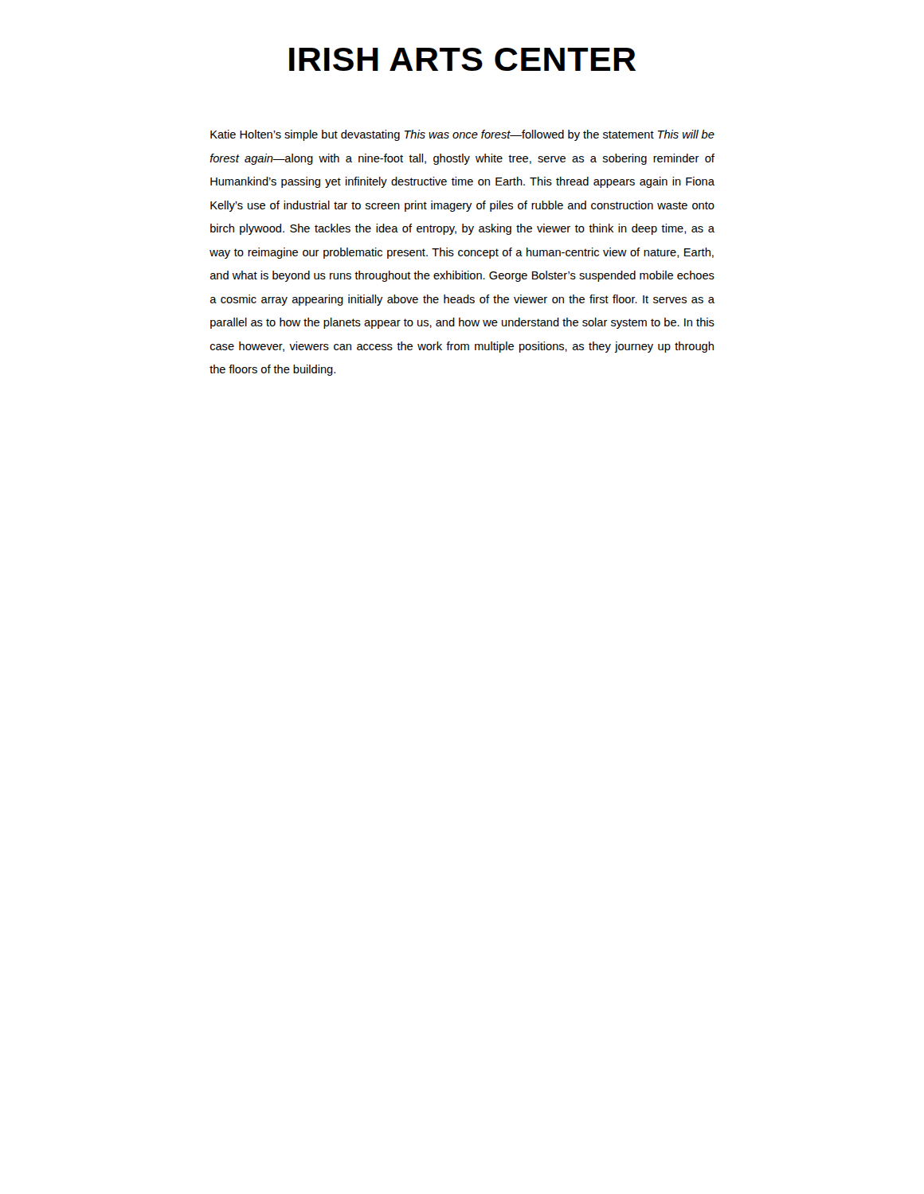Irish Arts Center
Katie Holten’s simple but devastating This was once forest—followed by the statement This will be forest again—along with a nine-foot tall, ghostly white tree, serve as a sobering reminder of Humankind’s passing yet infinitely destructive time on Earth. This thread appears again in Fiona Kelly’s use of industrial tar to screen print imagery of piles of rubble and construction waste onto birch plywood. She tackles the idea of entropy, by asking the viewer to think in deep time, as a way to reimagine our problematic present. This concept of a human-centric view of nature, Earth, and what is beyond us runs throughout the exhibition. George Bolster’s suspended mobile echoes a cosmic array appearing initially above the heads of the viewer on the first floor. It serves as a parallel as to how the planets appear to us, and how we understand the solar system to be. In this case however, viewers can access the work from multiple positions, as they journey up through the floors of the building.